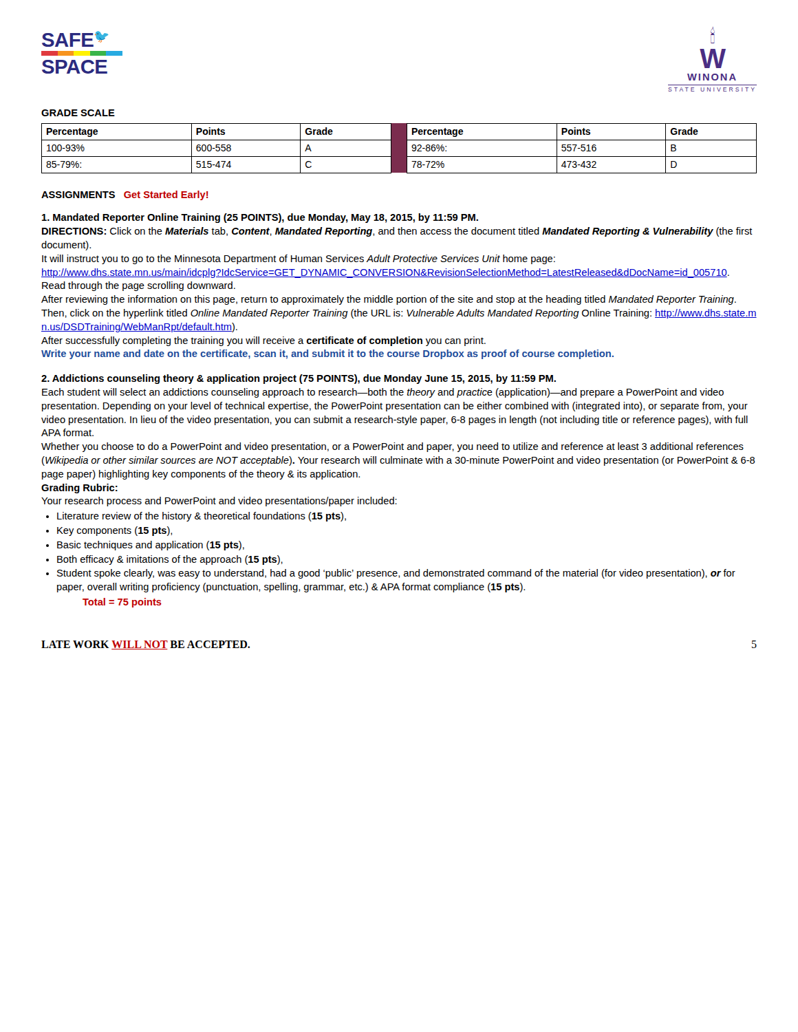SAFE🐦 SPACE
🕯
W
WINONA
STATE UNIVERSITY
GRADE SCALE
| Percentage | Points | Grade | | Percentage | Points | Grade |
| --- | --- | --- | --- | --- | --- | --- |
| 100-93% | 600-558 | A | | 92-86%: | 557-516 | B |
| 85-79%: | 515-474 | C | | 78-72% | 473-432 | D |
ASSIGNMENTS Get Started Early!
1. Mandated Reporter Online Training (25 POINTS), due Monday, May 18, 2015, by 11:59 PM.
DIRECTIONS: Click on the Materials tab, Content, Mandated Reporting, and then access the document titled Mandated Reporting & Vulnerability (the first document).
It will instruct you to go to the Minnesota Department of Human Services Adult Protective Services Unit home page:
http://www.dhs.state.mn.us/main/idcplg?IdcService=GET_DYNAMIC_CONVERSION&RevisionSelectionMethod=LatestReleased&dDocName=id_005710.
Read through the page scrolling downward.
After reviewing the information on this page, return to approximately the middle portion of the site and stop at the heading titled Mandated Reporter Training. Then, click on the hyperlink titled Online Mandated Reporter Training (the URL is: Vulnerable Adults Mandated Reporting Online Training: http://www.dhs.state.mn.us/DSDTraining/WebManRpt/default.htm).
After successfully completing the training you will receive a certificate of completion you can print.
Write your name and date on the certificate, scan it, and submit it to the course Dropbox as proof of course completion.
2. Addictions counseling theory & application project (75 POINTS), due Monday June 15, 2015, by 11:59 PM.
Each student will select an addictions counseling approach to research—both the theory and practice (application)—and prepare a PowerPoint and video presentation. Depending on your level of technical expertise, the PowerPoint presentation can be either combined with (integrated into), or separate from, your video presentation. In lieu of the video presentation, you can submit a research-style paper, 6-8 pages in length (not including title or reference pages), with full APA format.
Whether you choose to do a PowerPoint and video presentation, or a PowerPoint and paper, you need to utilize and reference at least 3 additional references (Wikipedia or other similar sources are NOT acceptable). Your research will culminate with a 30-minute PowerPoint and video presentation (or PowerPoint & 6-8 page paper) highlighting key components of the theory & its application.
Grading Rubric:
Your research process and PowerPoint and video presentations/paper included:
Literature review of the history & theoretical foundations (15 pts),
Key components (15 pts),
Basic techniques and application (15 pts),
Both efficacy & imitations of the approach (15 pts),
Student spoke clearly, was easy to understand, had a good ‘public’ presence, and demonstrated command of the material (for video presentation), or for paper, overall writing proficiency (punctuation, spelling, grammar, etc.) & APA format compliance (15 pts).
Total = 75 points
LATE WORK WILL NOT BE ACCEPTED. 5